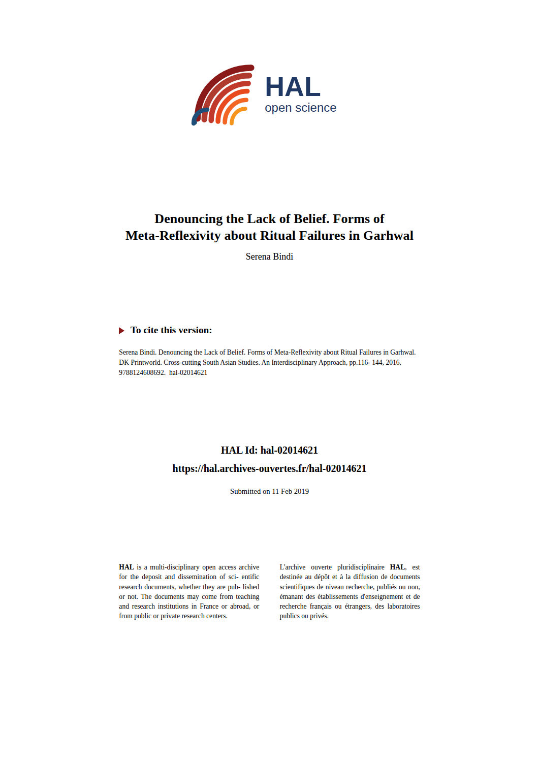HAL open science
Denouncing the Lack of Belief. Forms of
Meta-Reflexivity about Ritual Failures in Garhwal
Serena Bindi
To cite this version:
Serena Bindi. Denouncing the Lack of Belief. Forms of Meta-Reflexivity about Ritual Failures in Garhwal. DK Printworld. Cross-cutting South Asian Studies. An Interdisciplinary Approach, pp.116- 144, 2016, 9788124608692. hal-02014621
HAL Id: hal-02014621
https://hal.archives-ouvertes.fr/hal-02014621
Submitted on 11 Feb 2019
HAL is a multi-disciplinary open access archive for the deposit and dissemination of sci- entific research documents, whether they are pub- lished or not. The documents may come from teaching and research institutions in France or abroad, or from public or private research centers.
L'archive ouverte pluridisciplinaire HAL, est destinée au dépôt et à la diffusion de documents scientifiques de niveau recherche, publiés ou non, émanant des établissements d'enseignement et de recherche français ou étrangers, des laboratoires publics ou privés.